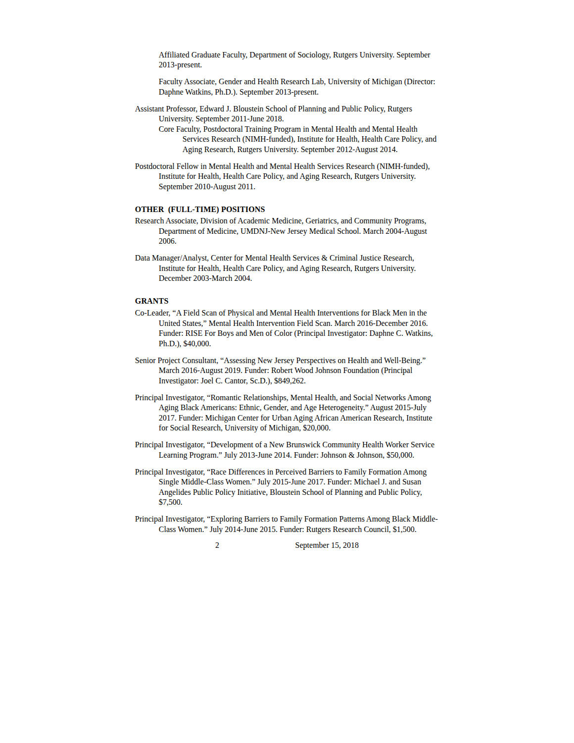Affiliated Graduate Faculty, Department of Sociology, Rutgers University. September 2013-present.
Faculty Associate, Gender and Health Research Lab, University of Michigan (Director: Daphne Watkins, Ph.D.). September 2013-present.
Assistant Professor, Edward J. Bloustein School of Planning and Public Policy, Rutgers University. September 2011-June 2018.
Core Faculty, Postdoctoral Training Program in Mental Health and Mental Health Services Research (NIMH-funded), Institute for Health, Health Care Policy, and Aging Research, Rutgers University. September 2012-August 2014.
Postdoctoral Fellow in Mental Health and Mental Health Services Research (NIMH-funded), Institute for Health, Health Care Policy, and Aging Research, Rutgers University. September 2010-August 2011.
OTHER (FULL-TIME) POSITIONS
Research Associate, Division of Academic Medicine, Geriatrics, and Community Programs, Department of Medicine, UMDNJ-New Jersey Medical School. March 2004-August 2006.
Data Manager/Analyst, Center for Mental Health Services & Criminal Justice Research, Institute for Health, Health Care Policy, and Aging Research, Rutgers University. December 2003-March 2004.
GRANTS
Co-Leader, “A Field Scan of Physical and Mental Health Interventions for Black Men in the United States,” Mental Health Intervention Field Scan. March 2016-December 2016. Funder: RISE For Boys and Men of Color (Principal Investigator: Daphne C. Watkins, Ph.D.), $40,000.
Senior Project Consultant, “Assessing New Jersey Perspectives on Health and Well-Being.” March 2016-August 2019. Funder: Robert Wood Johnson Foundation (Principal Investigator: Joel C. Cantor, Sc.D.), $849,262.
Principal Investigator, “Romantic Relationships, Mental Health, and Social Networks Among Aging Black Americans: Ethnic, Gender, and Age Heterogeneity.” August 2015-July 2017. Funder: Michigan Center for Urban Aging African American Research, Institute for Social Research, University of Michigan, $20,000.
Principal Investigator, “Development of a New Brunswick Community Health Worker Service Learning Program.” July 2013-June 2014. Funder: Johnson & Johnson, $50,000.
Principal Investigator, “Race Differences in Perceived Barriers to Family Formation Among Single Middle-Class Women.” July 2015-June 2017. Funder: Michael J. and Susan Angelides Public Policy Initiative, Bloustein School of Planning and Public Policy, $7,500.
Principal Investigator, “Exploring Barriers to Family Formation Patterns Among Black Middle-Class Women.” July 2014-June 2015. Funder: Rutgers Research Council, $1,500.
2 September 15, 2018